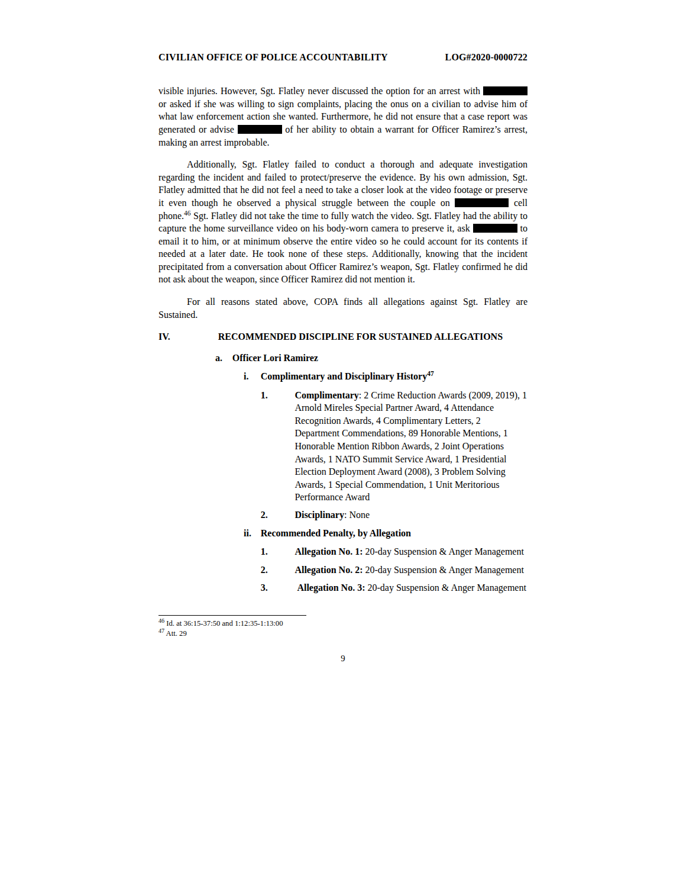CIVILIAN OFFICE OF POLICE ACCOUNTABILITY
LOG#2020-0000722
visible injuries. However, Sgt. Flatley never discussed the option for an arrest with or asked if she was willing to sign complaints, placing the onus on a civilian to advise him of what law enforcement action she wanted. Furthermore, he did not ensure that a case report was generated or advise of her ability to obtain a warrant for Officer Ramirez’s arrest, making an arrest improbable.
Additionally, Sgt. Flatley failed to conduct a thorough and adequate investigation regarding the incident and failed to protect/preserve the evidence. By his own admission, Sgt. Flatley admitted that he did not feel a need to take a closer look at the video footage or preserve it even though he observed a physical struggle between the couple on cell phone.46 Sgt. Flatley did not take the time to fully watch the video. Sgt. Flatley had the ability to capture the home surveillance video on his body-worn camera to preserve it, ask to email it to him, or at minimum observe the entire video so he could account for its contents if needed at a later date. He took none of these steps. Additionally, knowing that the incident precipitated from a conversation about Officer Ramirez’s weapon, Sgt. Flatley confirmed he did not ask about the weapon, since Officer Ramirez did not mention it.
For all reasons stated above, COPA finds all allegations against Sgt. Flatley are Sustained.
IV. RECOMMENDED DISCIPLINE FOR SUSTAINED ALLEGATIONS
a. Officer Lori Ramirez
i. Complimentary and Disciplinary History47
1. Complimentary: 2 Crime Reduction Awards (2009, 2019), 1 Arnold Mireles Special Partner Award, 4 Attendance Recognition Awards, 4 Complimentary Letters, 2 Department Commendations, 89 Honorable Mentions, 1 Honorable Mention Ribbon Awards, 2 Joint Operations Awards, 1 NATO Summit Service Award, 1 Presidential Election Deployment Award (2008), 3 Problem Solving Awards, 1 Special Commendation, 1 Unit Meritorious Performance Award
2. Disciplinary: None
ii. Recommended Penalty, by Allegation
1. Allegation No. 1: 20-day Suspension & Anger Management
2. Allegation No. 2: 20-day Suspension & Anger Management
3. Allegation No. 3: 20-day Suspension & Anger Management
46 Id. at 36:15-37:50 and 1:12:35-1:13:00
47 Att. 29
9